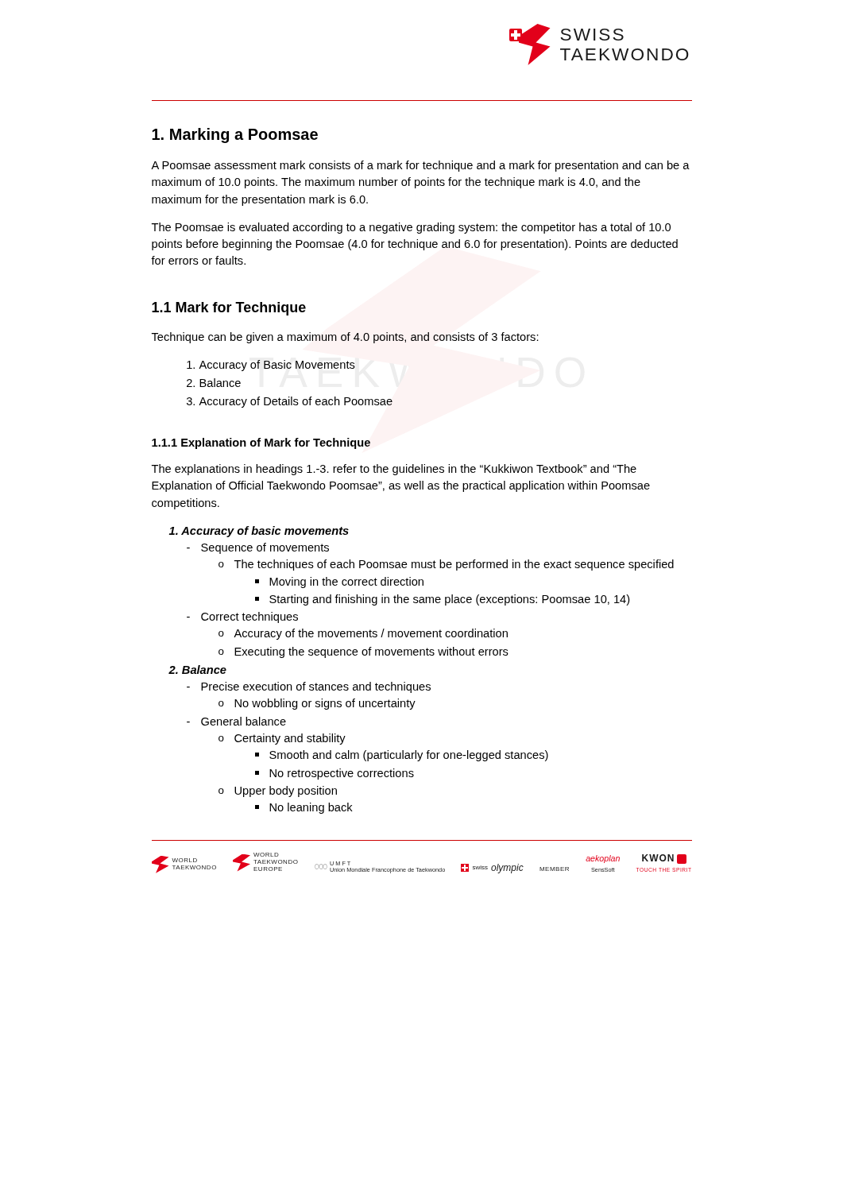SWISS
TAEKWONDO
TAEKWONDO
1. Marking a Poomsae
A Poomsae assessment mark consists of a mark for technique and a mark for presentation and can be a maximum of 10.0 points. The maximum number of points for the technique mark is 4.0, and the maximum for the presentation mark is 6.0.
The Poomsae is evaluated according to a negative grading system: the competitor has a total of 10.0 points before beginning the Poomsae (4.0 for technique and 6.0 for presentation). Points are deducted for errors or faults.
1.1 Mark for Technique
Technique can be given a maximum of 4.0 points, and consists of 3 factors:
Accuracy of Basic Movements
Balance
Accuracy of Details of each Poomsae
1.1.1 Explanation of Mark for Technique
The explanations in headings 1.-3. refer to the guidelines in the “Kukkiwon Textbook” and “The Explanation of Official Taekwondo Poomsae”, as well as the practical application within Poomsae competitions.
Accuracy of basic movements
Sequence of movements
The techniques of each Poomsae must be performed in the exact sequence specified
Moving in the correct direction
Starting and finishing in the same place (exceptions: Poomsae 10, 14)
Correct techniques
Accuracy of the movements / movement coordination
Executing the sequence of movements without errors
Balance
Precise execution of stances and techniques
No wobbling or signs of uncertainty
General balance
Certainty and stability
Smooth and calm (particularly for one-legged stances)
No retrospective corrections
Upper body position
No leaning back
WORLD
TAEKWONDO
WORLD
TAEKWONDO
EUROPE
◌◌◌ U M F T
Union Mondiale Francophone de Taekwondo
swiss olympic
MEMBER
aekoplan SensSoft
KWON TOUCH THE SPIRIT